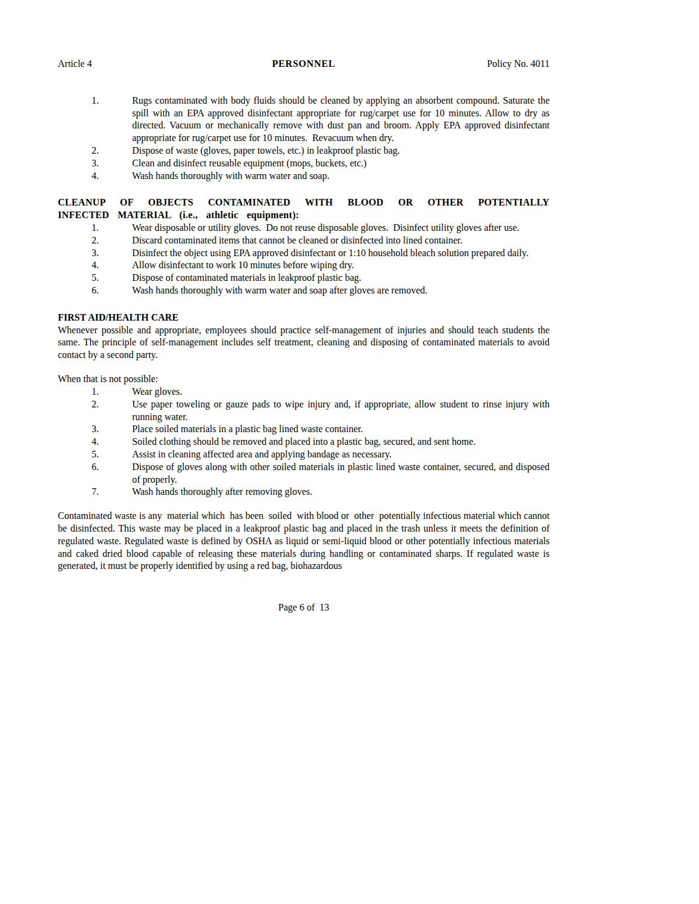Article 4
PERSONNEL
Policy No. 4011
Rugs contaminated with body fluids should be cleaned by applying an absorbent compound. Saturate the spill with an EPA approved disinfectant appropriate for rug/carpet use for 10 minutes. Allow to dry as directed. Vacuum or mechanically remove with dust pan and broom. Apply EPA approved disinfectant appropriate for rug/carpet use for 10 minutes. Revacuum when dry.
Dispose of waste (gloves, paper towels, etc.) in leakproof plastic bag.
Clean and disinfect reusable equipment (mops, buckets, etc.)
Wash hands thoroughly with warm water and soap.
CLEANUP OF OBJECTS CONTAMINATED WITH BLOOD OR OTHER POTENTIALLY INFECTED MATERIAL (i.e., athletic equipment):
Wear disposable or utility gloves. Do not reuse disposable gloves. Disinfect utility gloves after use.
Discard contaminated items that cannot be cleaned or disinfected into lined container.
Disinfect the object using EPA approved disinfectant or 1:10 household bleach solution prepared daily.
Allow disinfectant to work 10 minutes before wiping dry.
Dispose of contaminated materials in leakproof plastic bag.
Wash hands thoroughly with warm water and soap after gloves are removed.
FIRST AID/HEALTH CARE
Whenever possible and appropriate, employees should practice self-management of injuries and should teach students the same. The principle of self-management includes self treatment, cleaning and disposing of contaminated materials to avoid contact by a second party.
When that is not possible:
Wear gloves.
Use paper toweling or gauze pads to wipe injury and, if appropriate, allow student to rinse injury with running water.
Place soiled materials in a plastic bag lined waste container.
Soiled clothing should be removed and placed into a plastic bag, secured, and sent home.
Assist in cleaning affected area and applying bandage as necessary.
Dispose of gloves along with other soiled materials in plastic lined waste container, secured, and disposed of properly.
Wash hands thoroughly after removing gloves.
Contaminated waste is any material which has been soiled with blood or other potentially infectious material which cannot be disinfected. This waste may be placed in a leakproof plastic bag and placed in the trash unless it meets the definition of regulated waste. Regulated waste is defined by OSHA as liquid or semi-liquid blood or other potentially infectious materials and caked dried blood capable of releasing these materials during handling or contaminated sharps. If regulated waste is generated, it must be properly identified by using a red bag, biohazardous
Page 6 of 13